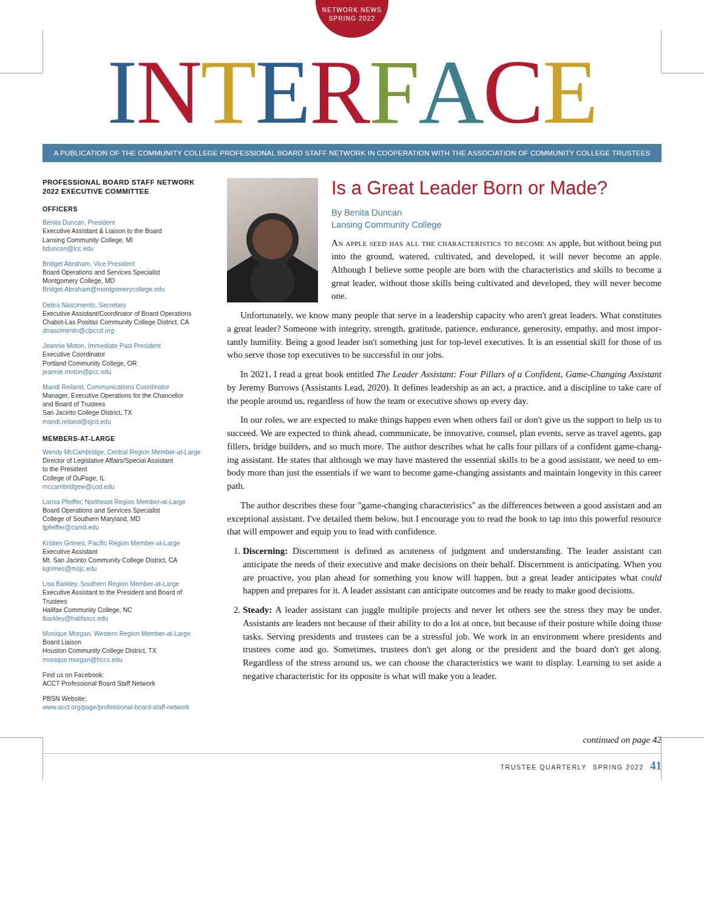NETWORK NEWS
SPRING 2022
INTERFACE
A publication of the Community College Professional Board Staff Network in cooperation with the Association of Community College Trustees
PROFESSIONAL BOARD STAFF NETWORK
2022 EXECUTIVE COMMITTEE
OFFICERS
Benita Duncan, President
Executive Assistant & Liaison to the Board
Lansing Community College, MI
bduncan@lcc.edu
Bridget Abraham, Vice President
Board Operations and Services Specialist
Montgomery College, MD
Bridget.Abraham@montgomerycollege.edu
Debra Nascimento, Secretary
Executive Assistant/Coordinator of Board Operations
Chabot-Las Positas Community College District, CA
dnascimento@clpccd.org
Jeannie Moton, Immediate Past President
Executive Coordinator
Portland Community College, OR
jeannie.moton@pcc.edu
Mandi Reiland, Communications Coordinator
Manager, Executive Operations for the Chancellor
and Board of Trustees
San Jacinto College District, TX
mandi.reiland@sjcd.edu
MEMBERS-AT-LARGE
Wendy McCambridge, Central Region Member-at-Large
Director of Legislative Affairs/Special Assistant
to the President
College of DuPage, IL
mccambridgew@cod.edu
Larisa Pfeiffer, Northeast Region Member-at-Large
Board Operations and Services Specialist
College of Southern Maryland, MD
ljpfeiffer@csmd.edu
Kristen Grimes, Pacific Region Member-at-Large
Executive Assistant
Mt. San Jacinto Community College District, CA
kgrimes@msjc.edu
Lisa Barkley, Southern Region Member-at-Large
Executive Assistant to the President and Board of Trustees
Halifax Community College, NC
lbarkley@halifaxcc.edu
Monique Morgan, Western Region Member-at-Large
Board Liaison
Houston Community College District, TX
monique.morgan@hccs.edu
Find us on Facebook:
ACCT Professional Board Staff Network
PBSN Website:
www.acct.org/page/professional-board-staff-network
Is a Great Leader Born or Made?
By Benita Duncan
Lansing Community College
An apple seed has all the characteristics to become an apple, but without being put into the ground, watered, cultivated, and developed, it will never become an apple. Although I believe some people are born with the characteristics and skills to become a great leader, without those skills being cultivated and developed, they will never become one.
Unfortunately, we know many people that serve in a leadership capacity who aren't great leaders. What constitutes a great leader? Someone with integrity, strength, gratitude, patience, endurance, generosity, empathy, and most importantly humility. Being a good leader isn't something just for top-level executives. It is an essential skill for those of us who serve those top executives to be successful in our jobs.
In 2021, I read a great book entitled The Leader Assistant: Four Pillars of a Confident, Game-Changing Assistant by Jeremy Burrows (Assistants Lead, 2020). It defines leadership as an act, a practice, and a discipline to take care of the people around us, regardless of how the team or executive shows up every day.
In our roles, we are expected to make things happen even when others fail or don't give us the support to help us to succeed. We are expected to think ahead, communicate, be innovative, counsel, plan events, serve as travel agents, gap fillers, bridge builders, and so much more. The author describes what he calls four pillars of a confident game-changing assistant. He states that although we may have mastered the essential skills to be a good assistant, we need to embody more than just the essentials if we want to become game-changing assistants and maintain longevity in this career path.
The author describes these four "game-changing characteristics" as the differences between a good assistant and an exceptional assistant. I've detailed them below, but I encourage you to read the book to tap into this powerful resource that will empower and equip you to lead with confidence.
Discerning: Discernment is defined as acuteness of judgment and understanding. The leader assistant can anticipate the needs of their executive and make decisions on their behalf. Discernment is anticipating. When you are proactive, you plan ahead for something you know will happen, but a great leader anticipates what could happen and prepares for it. A leader assistant can anticipate outcomes and be ready to make good decisions.
Steady: A leader assistant can juggle multiple projects and never let others see the stress they may be under. Assistants are leaders not because of their ability to do a lot at once, but because of their posture while doing those tasks. Serving presidents and trustees can be a stressful job. We work in an environment where presidents and trustees come and go. Sometimes, trustees don't get along or the president and the board don't get along. Regardless of the stress around us, we can choose the characteristics we want to display. Learning to set aside a negative characteristic for its opposite is what will make you a leader.
continued on page 42
TRUSTEE QUARTERLY SPRING 2022 41